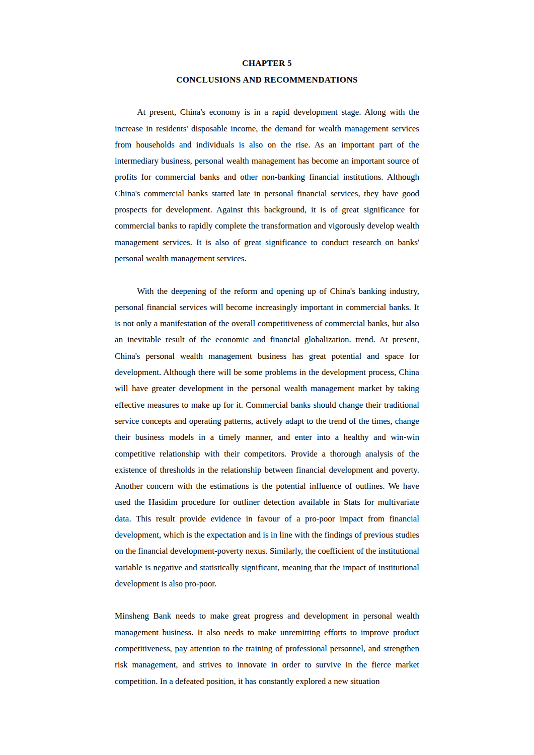Chapter 5 Conclusions and Recommendations
At present, China's economy is in a rapid development stage. Along with the increase in residents' disposable income, the demand for wealth management services from households and individuals is also on the rise. As an important part of the intermediary business, personal wealth management has become an important source of profits for commercial banks and other non-banking financial institutions. Although China's commercial banks started late in personal financial services, they have good prospects for development. Against this background, it is of great significance for commercial banks to rapidly complete the transformation and vigorously develop wealth management services. It is also of great significance to conduct research on banks' personal wealth management services.
With the deepening of the reform and opening up of China's banking industry, personal financial services will become increasingly important in commercial banks. It is not only a manifestation of the overall competitiveness of commercial banks, but also an inevitable result of the economic and financial globalization. trend. At present, China's personal wealth management business has great potential and space for development. Although there will be some problems in the development process, China will have greater development in the personal wealth management market by taking effective measures to make up for it. Commercial banks should change their traditional service concepts and operating patterns, actively adapt to the trend of the times, change their business models in a timely manner, and enter into a healthy and win-win competitive relationship with their competitors. Provide a thorough analysis of the existence of thresholds in the relationship between financial development and poverty. Another concern with the estimations is the potential influence of outlines. We have used the Hasidim procedure for outliner detection available in Stats for multivariate data. This result provide evidence in favour of a pro-poor impact from financial development, which is the expectation and is in line with the findings of previous studies on the financial development-poverty nexus. Similarly, the coefficient of the institutional variable is negative and statistically significant, meaning that the impact of institutional development is also pro-poor.
Minsheng Bank needs to make great progress and development in personal wealth management business. It also needs to make unremitting efforts to improve product competitiveness, pay attention to the training of professional personnel, and strengthen risk management, and strives to innovate in order to survive in the fierce market competition. In a defeated position, it has constantly explored a new situation